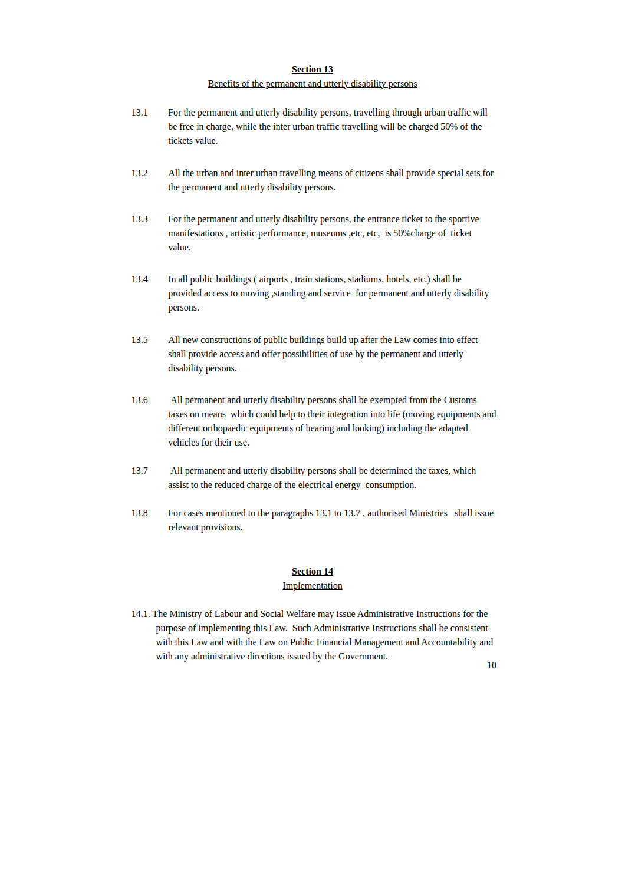Section 13
Benefits of the permanent and utterly disability persons
13.1
For the permanent and utterly disability persons, travelling through urban traffic will be free in charge, while the inter urban traffic travelling will be charged 50% of the tickets value.
13.2
All the urban and inter urban travelling means of citizens shall provide special sets for the permanent and utterly disability persons.
13.3
For the permanent and utterly disability persons, the entrance ticket to the sportive manifestations , artistic performance, museums ,etc, etc, is 50%charge of ticket value.
13.4
In all public buildings ( airports , train stations, stadiums, hotels, etc.) shall be provided access to moving ,standing and service for permanent and utterly disability persons.
13.5
All new constructions of public buildings build up after the Law comes into effect shall provide access and offer possibilities of use by the permanent and utterly disability persons.
13.6
All permanent and utterly disability persons shall be exempted from the Customs taxes on means which could help to their integration into life (moving equipments and different orthopaedic equipments of hearing and looking) including the adapted vehicles for their use.
13.7
All permanent and utterly disability persons shall be determined the taxes, which assist to the reduced charge of the electrical energy consumption.
13.8
For cases mentioned to the paragraphs 13.1 to 13.7 , authorised Ministries shall issue relevant provisions.
Section 14
Implementation
14.1. The Ministry of Labour and Social Welfare may issue Administrative Instructions for the purpose of implementing this Law. Such Administrative Instructions shall be consistent with this Law and with the Law on Public Financial Management and Accountability and with any administrative directions issued by the Government.
10